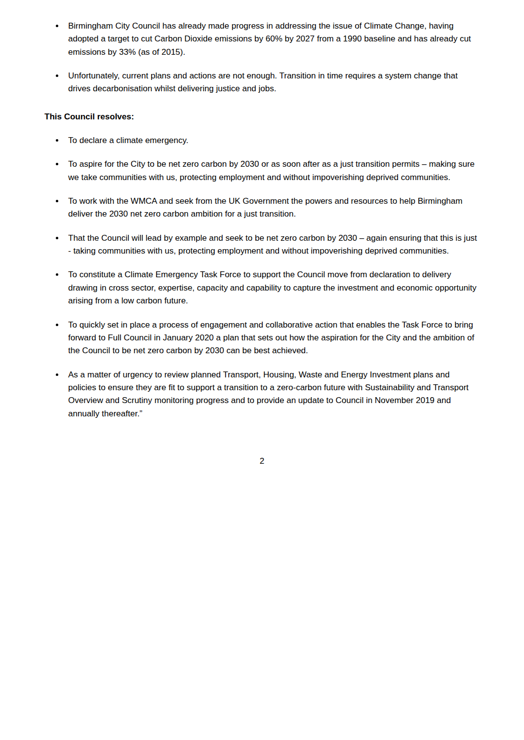Birmingham City Council has already made progress in addressing the issue of Climate Change, having adopted a target to cut Carbon Dioxide emissions by 60% by 2027 from a 1990 baseline and has already cut emissions by 33% (as of 2015).
Unfortunately, current plans and actions are not enough. Transition in time requires a system change that drives decarbonisation whilst delivering justice and jobs.
This Council resolves:
To declare a climate emergency.
To aspire for the City to be net zero carbon by 2030 or as soon after as a just transition permits – making sure we take communities with us, protecting employment and without impoverishing deprived communities.
To work with the WMCA and seek from the UK Government the powers and resources to help Birmingham deliver the 2030 net zero carbon ambition for a just transition.
That the Council will lead by example and seek to be net zero carbon by 2030 – again ensuring that this is just - taking communities with us, protecting employment and without impoverishing deprived communities.
To constitute a Climate Emergency Task Force to support the Council move from declaration to delivery drawing in cross sector, expertise, capacity and capability to capture the investment and economic opportunity arising from a low carbon future.
To quickly set in place a process of engagement and collaborative action that enables the Task Force to bring forward to Full Council in January 2020 a plan that sets out how the aspiration for the City and the ambition of the Council to be net zero carbon by 2030 can be best achieved.
As a matter of urgency to review planned Transport, Housing, Waste and Energy Investment plans and policies to ensure they are fit to support a transition to a zero-carbon future with Sustainability and Transport Overview and Scrutiny monitoring progress and to provide an update to Council in November 2019 and annually thereafter.”
2